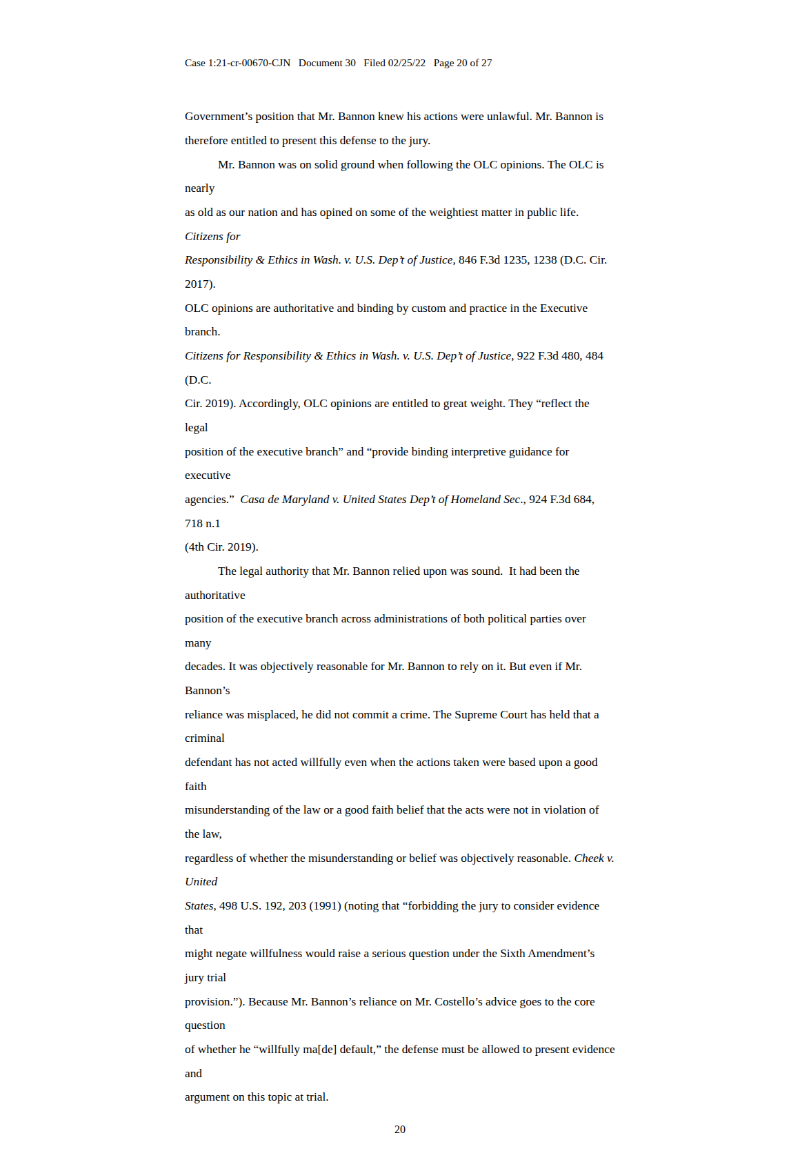Case 1:21-cr-00670-CJN Document 30 Filed 02/25/22 Page 20 of 27
Government’s position that Mr. Bannon knew his actions were unlawful. Mr. Bannon is
therefore entitled to present this defense to the jury.
Mr. Bannon was on solid ground when following the OLC opinions. The OLC is nearly
as old as our nation and has opined on some of the weightiest matter in public life. Citizens for
Responsibility & Ethics in Wash. v. U.S. Dep’t of Justice, 846 F.3d 1235, 1238 (D.C. Cir. 2017).
OLC opinions are authoritative and binding by custom and practice in the Executive branch.
Citizens for Responsibility & Ethics in Wash. v. U.S. Dep’t of Justice, 922 F.3d 480, 484 (D.C.
Cir. 2019). Accordingly, OLC opinions are entitled to great weight. They “reflect the legal
position of the executive branch” and “provide binding interpretive guidance for executive
agencies.” Casa de Maryland v. United States Dep’t of Homeland Sec., 924 F.3d 684, 718 n.1
(4th Cir. 2019).
The legal authority that Mr. Bannon relied upon was sound. It had been the authoritative
position of the executive branch across administrations of both political parties over many
decades. It was objectively reasonable for Mr. Bannon to rely on it. But even if Mr. Bannon’s
reliance was misplaced, he did not commit a crime. The Supreme Court has held that a criminal
defendant has not acted willfully even when the actions taken were based upon a good faith
misunderstanding of the law or a good faith belief that the acts were not in violation of the law,
regardless of whether the misunderstanding or belief was objectively reasonable. Cheek v. United
States, 498 U.S. 192, 203 (1991) (noting that “forbidding the jury to consider evidence that
might negate willfulness would raise a serious question under the Sixth Amendment’s jury trial
provision.”). Because Mr. Bannon’s reliance on Mr. Costello’s advice goes to the core question
of whether he “willfully ma[de] default,” the defense must be allowed to present evidence and
argument on this topic at trial.
20